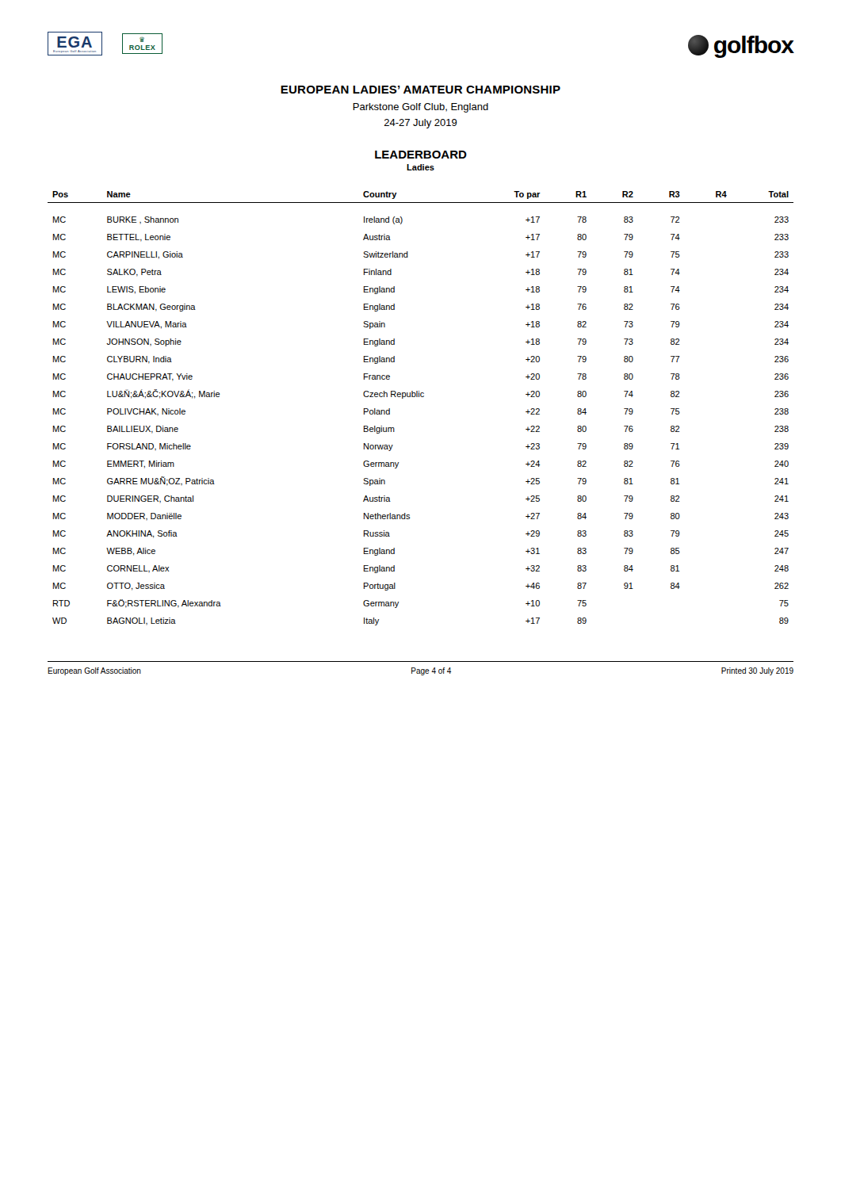EGA
European Golf Association
♛
ROLEX
golfbox
EUROPEAN LADIES’ AMATEUR CHAMPIONSHIP
Parkstone Golf Club, England
24-27 July 2019
LEADERBOARD
Ladies
| Pos | Name | Country | To par | R1 | R2 | R3 | R4 | Total |
| --- | --- | --- | --- | --- | --- | --- | --- | --- |
| MC | BURKE , Shannon | Ireland (a) | +17 | 78 | 83 | 72 | | 233 |
| MC | BETTEL, Leonie | Austria | +17 | 80 | 79 | 74 | | 233 |
| MC | CARPINELLI, Gioia | Switzerland | +17 | 79 | 79 | 75 | | 233 |
| MC | SALKO, Petra | Finland | +18 | 79 | 81 | 74 | | 234 |
| MC | LEWIS, Ebonie | England | +18 | 79 | 81 | 74 | | 234 |
| MC | BLACKMAN, Georgina | England | +18 | 76 | 82 | 76 | | 234 |
| MC | VILLANUEVA, Maria | Spain | +18 | 82 | 73 | 79 | | 234 |
| MC | JOHNSON, Sophie | England | +18 | 79 | 73 | 82 | | 234 |
| MC | CLYBURN, India | England | +20 | 79 | 80 | 77 | | 236 |
| MC | CHAUCHEPRAT, Yvie | France | +20 | 78 | 80 | 78 | | 236 |
| MC | LU&Ň;&Á;&Č;KOV&Á;, Marie | Czech Republic | +20 | 80 | 74 | 82 | | 236 |
| MC | POLIVCHAK, Nicole | Poland | +22 | 84 | 79 | 75 | | 238 |
| MC | BAILLIEUX, Diane | Belgium | +22 | 80 | 76 | 82 | | 238 |
| MC | FORSLAND, Michelle | Norway | +23 | 79 | 89 | 71 | | 239 |
| MC | EMMERT, Miriam | Germany | +24 | 82 | 82 | 76 | | 240 |
| MC | GARRE MU&Ñ;OZ, Patricia | Spain | +25 | 79 | 81 | 81 | | 241 |
| MC | DUERINGER, Chantal | Austria | +25 | 80 | 79 | 82 | | 241 |
| MC | MODDER, Daniëlle | Netherlands | +27 | 84 | 79 | 80 | | 243 |
| MC | ANOKHINA, Sofia | Russia | +29 | 83 | 83 | 79 | | 245 |
| MC | WEBB, Alice | England | +31 | 83 | 79 | 85 | | 247 |
| MC | CORNELL, Alex | England | +32 | 83 | 84 | 81 | | 248 |
| MC | OTTO, Jessica | Portugal | +46 | 87 | 91 | 84 | | 262 |
| RTD | F&Ö;RSTERLING, Alexandra | Germany | +10 | 75 | | | | 75 |
| WD | BAGNOLI, Letizia | Italy | +17 | 89 | | | | 89 |
European Golf Association Page 4 of 4 Printed 30 July 2019